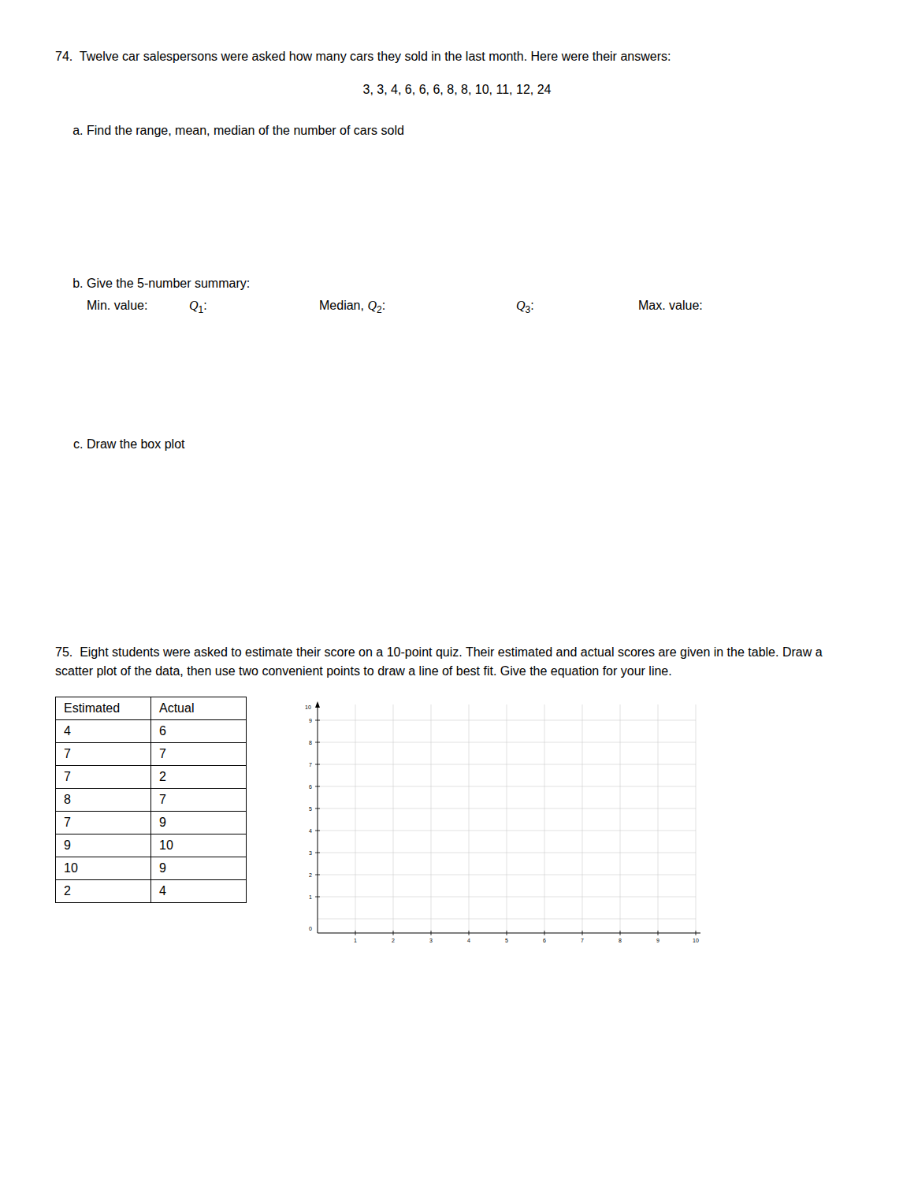74. Twelve car salespersons were asked how many cars they sold in the last month. Here were their answers:
3, 3, 4, 6, 6, 6, 8, 8, 10, 11, 12, 24
Find the range, mean, median of the number of cars sold
Give the 5-number summary:
Min. value: Q1: Median, Q2: Q3: Max. value:
Draw the box plot
75. Eight students were asked to estimate their score on a 10-point quiz. Their estimated and actual scores are given in the table. Draw a scatter plot of the data, then use two convenient points to draw a line of best fit. Give the equation for your line.
| Estimated | Actual |
| --- | --- |
| 4 | 6 |
| 7 | 7 |
| 7 | 2 |
| 8 | 7 |
| 7 | 9 |
| 9 | 10 |
| 10 | 9 |
| 2 | 4 |
10 9 8 7 6 5 4 3 2 1 0 1 2 3 4 5 6 7 8 9 10